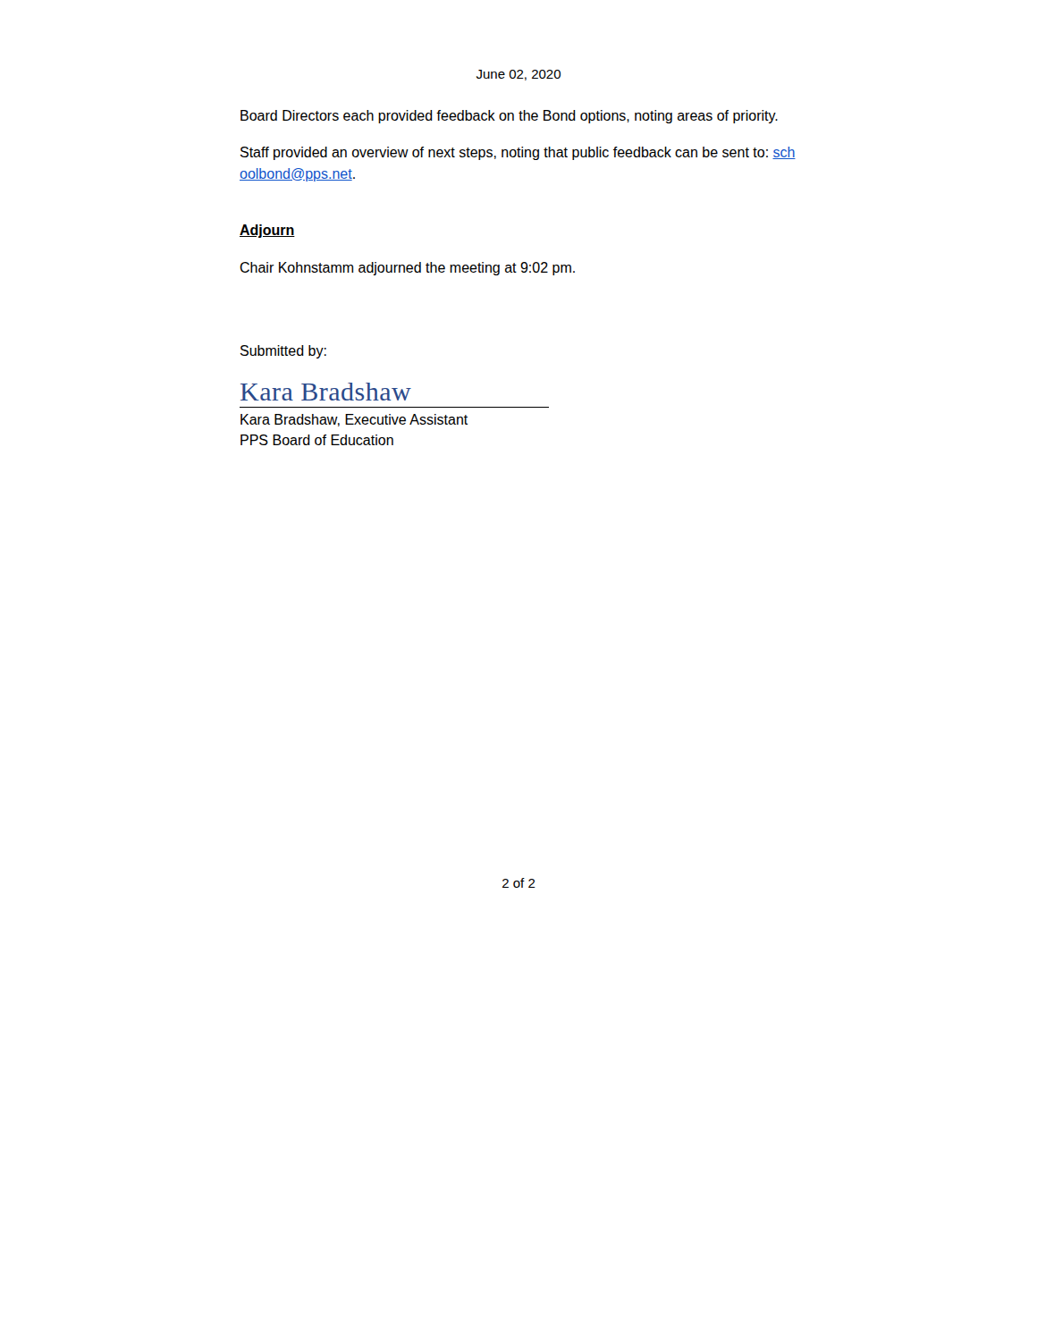June 02, 2020
Board Directors each provided feedback on the Bond options, noting areas of priority.
Staff provided an overview of next steps, noting that public feedback can be sent to: schoolbond@pps.net.
Adjourn
Chair Kohnstamm adjourned the meeting at 9:02 pm.
Submitted by:
Kara Bradshaw
Kara Bradshaw, Executive Assistant
PPS Board of Education
2 of 2